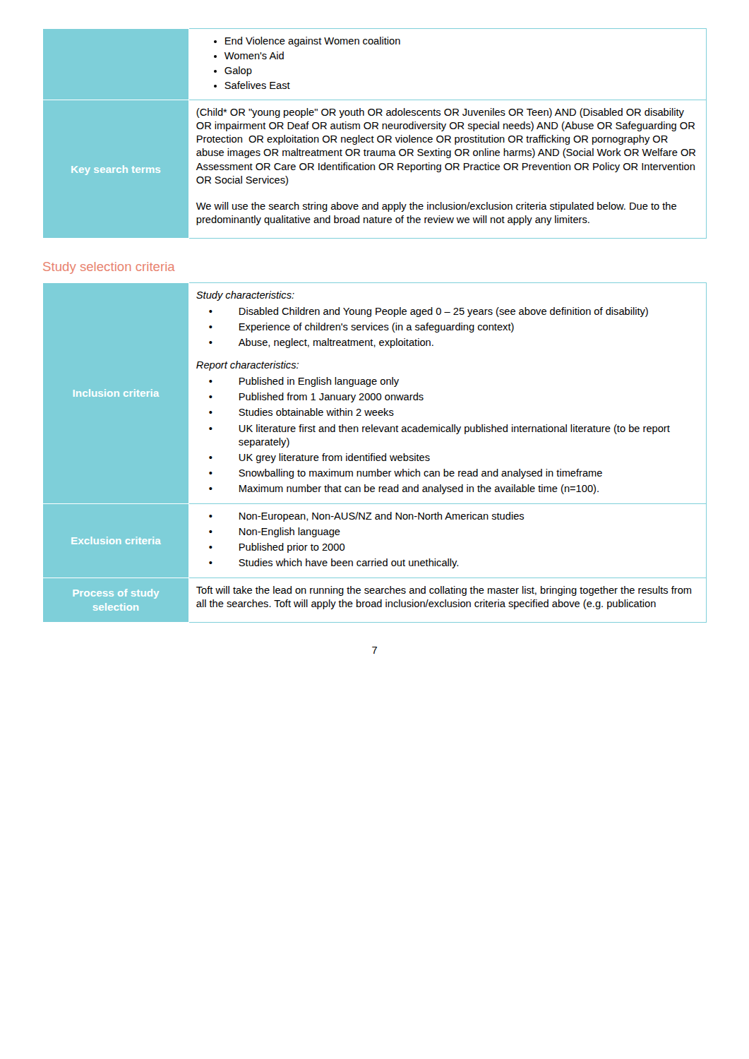| | End Violence against Women coalition Women's Aid Galop Safelives East |
| Key search terms | (Child* OR "young people" OR youth OR adolescents OR Juveniles OR Teen) AND (Disabled OR disability OR impairment OR Deaf OR autism OR neurodiversity OR special needs) AND (Abuse OR Safeguarding OR Protection OR exploitation OR neglect OR violence OR prostitution OR trafficking OR pornography OR abuse images OR maltreatment OR trauma OR Sexting OR online harms) AND (Social Work OR Welfare OR Assessment OR Care OR Identification OR Reporting OR Practice OR Prevention OR Policy OR Intervention OR Social Services) We will use the search string above and apply the inclusion/exclusion criteria stipulated below. Due to the predominantly qualitative and broad nature of the review we will not apply any limiters. |
Study selection criteria
| Inclusion criteria | Study characteristics: • Disabled Children and Young People aged 0 – 25 years (see above definition of disability) • Experience of children's services (in a safeguarding context) • Abuse, neglect, maltreatment, exploitation. Report characteristics: • Published in English language only • Published from 1 January 2000 onwards • Studies obtainable within 2 weeks • UK literature first and then relevant academically published international literature (to be report separately) • UK grey literature from identified websites • Snowballing to maximum number which can be read and analysed in timeframe • Maximum number that can be read and analysed in the available time (n=100). |
| Exclusion criteria | • Non-European, Non-AUS/NZ and Non-North American studies • Non-English language • Published prior to 2000 • Studies which have been carried out unethically. |
| Process of study selection | Toft will take the lead on running the searches and collating the master list, bringing together the results from all the searches. Toft will apply the broad inclusion/exclusion criteria specified above (e.g. publication |
7